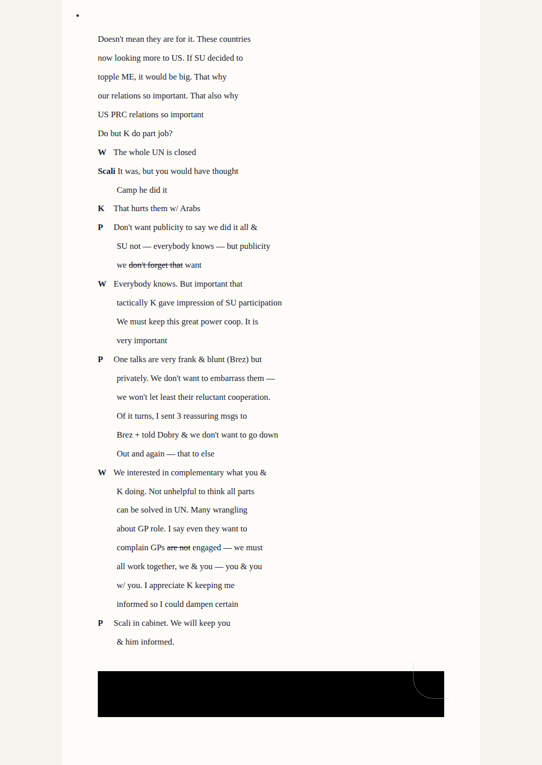Doesn't mean they are for it. These countries
now looking more to US. If SU decided to
topple ME, it would be big. That why
our relations so important. That also why
US PRC relations so important
Do but K do part job?
W The whole UN is closed
Scali It was, but you would have thought
Camp he did it
K That hurts them w/ Arabs
P Don't want publicity to say we did it all &
SU not — everybody knows — but publicity
we don't forget that want
W Everybody knows. But important that
tactically K gave impression of SU participation
We must keep this great power coop. It is
very important
P One talks are very frank & blunt (Brez) but
privately. We don't want to embarrass them —
we won't let least their reluctant cooperation.
Of it turns, I sent 3 reassuring msgs to
Brez + told Dobry & we don't want to go down
Out and again — that to else
W We interested in complementary what you &
K doing. Not unhelpful to think all parts
can be solved in UN. Many wrangling
about GP role. I say even they want to
complain GPs are not engaged — we must
all work together, we & you — you & you
w/ you. I appreciate K keeping me
informed so I could dampen certain
P Scali in cabinet. We will keep you
& him informed.